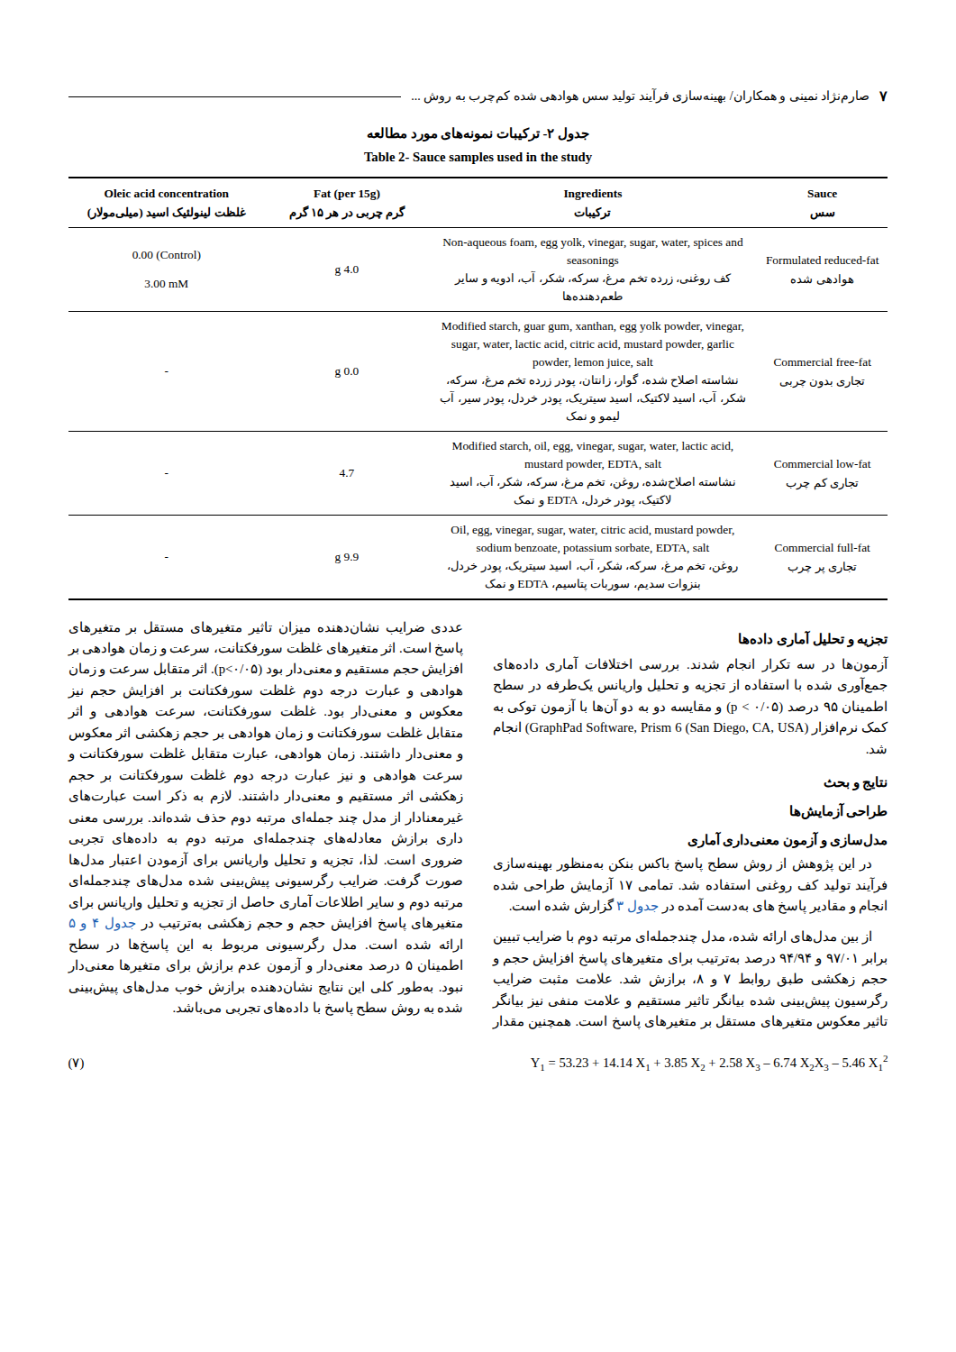۷ صارم‌نژاد نمینی و همکاران/ بهینه‌سازی فرآیند تولید سس هوادهی شده کم‌چرب به روش ...
جدول ۲- ترکیبات نمونه‌های مورد مطالعه
Table 2- Sauce samples used in the study
| Sauce سس | Ingredients ترکیبات | Fat (per 15g) گرم چربی در هر ۱۵ گرم | Oleic acid concentration غلظت لینولئیک اسید (میلی‌مولار) |
| --- | --- | --- | --- |
| Formulated reduced-fat هوادهی شده | Non-aqueous foam, egg yolk, vinegar, sugar, water, spices and seasonings کف روغنی، زرده تخم مرغ، سرکه، شکر، آب، ادویه و سایر طعم‌دهنده‌ها | 4.0 g | 0.00 (Control) 3.00 mM |
| Commercial free-fat تجاری بدون چربی | Modified starch, guar gum, xanthan, egg yolk powder, vinegar, sugar, water, lactic acid, citric acid, mustard powder, garlic powder, lemon juice, salt نشاسته اصلاح شده، گوار، زانتان، پودر زرده تخم مرغ، سرکه، شکر، آب، اسید لاکتیک، اسید سیتریک، پودر خردل، پودر سیر، آب لیمو و نمک | 0.0 g | - |
| Commercial low-fat تجاری کم چرب | Modified starch, oil, egg, vinegar, sugar, water, lactic acid, mustard powder, EDTA, salt نشاسته اصلاح‌شده، روغن، تخم مرغ، سرکه، شکر، آب، اسید لاکتیک، پودر خردل، EDTA و نمک | 4.7 | - |
| Commercial full-fat تجاری پر چرب | Oil, egg, vinegar, sugar, water, citric acid, mustard powder, sodium benzoate, potassium sorbate, EDTA, salt روغن، تخم مرغ، سرکه، شکر، آب، اسید سیتریک، پودر خردل، بنزوات سدیم، سوربات پتاسیم، EDTA و نمک | 9.9 g | - |
تجزیه و تحلیل آماری داده‌ها
آزمون‌ها در سه تکرار انجام شدند. بررسی اختلافات آماری داده‌های جمع‌آوری شده با استفاده از تجزیه و تحلیل واریانس یک‌طرفه در سطح اطمینان ۹۵ درصد (p < ۰/۰۵) و مقایسه دو به دو آن‌ها با آزمون توکی به کمک نرم‌افزار (GraphPad Software, Prism 6 (San Diego, CA, USA) انجام شد.
نتایج و بحث
طراحی آزمایش‌ها
مدل‌سازی و آزمون معنی‌داری آماری
در این پژوهش از روش سطح پاسخ باکس بنکن به‌منظور بهینه‌سازی فرآیند تولید کف روغنی استفاده شد. تمامی ۱۷ آزمایش طراحی شده انجام و مقادیر پاسخ های به‌دست آمده در جدول ۳ گزارش شده است.
از بین مدل‌های ارائه شده، مدل چندجمله‌ای مرتبه دوم با ضرایب تبیین برابر ۹۷/۰۱ و ۹۴/۹۴ درصد به‌ترتیب برای متغیرهای پاسخ افزایش حجم و حجم زهکشی طبق روابط ۷ و ۸، برازش شد. علامت مثبت ضرایب رگرسیون پیش‌بینی شده بیانگر تاثیر مستقیم و علامت منفی نیز بیانگر تاثیر معکوس متغیرهای مستقل بر متغیرهای پاسخ است. همچنین مقدار عددی ضرایب نشان‌دهنده میزان تاثیر متغیرهای مستقل بر متغیرهای پاسخ است. اثر متغیرهای غلظت سورفکتانت، سرعت و زمان هوادهی بر افزایش حجم مستقیم و معنی‌دار بود (p<۰/۰۵). اثر متقابل سرعت و زمان هوادهی و عبارت درجه دوم غلظت سورفکتانت بر افزایش حجم نیز معکوس و معنی‌دار بود. غلظت سورفکتانت، سرعت هوادهی و اثر متقابل غلظت سورفکتانت و زمان هوادهی بر حجم زهکشی اثر معکوس و معنی‌دار داشتند. زمان هوادهی، عبارت متقابل غلظت سورفکتانت و سرعت هوادهی و نیز عبارت درجه دوم غلظت سورفکتانت بر حجم زهکشی اثر مستقیم و معنی‌دار داشتند. لازم به ذکر است عبارت‌های غیرمعنادار از مدل چند جمله‌ای مرتبه دوم حذف شده‌اند. بررسی معنی داری برازش معادله‌های چندجمله‌ای مرتبه دوم به داده‌های تجربی ضروری است. لذا، تجزیه و تحلیل واریانس برای آزمودن اعتبار مدل‌ها صورت گرفت. ضرایب رگرسیونی پیش‌بینی شده مدل‌های چندجمله‌ای مرتبه دوم و سایر اطلاعات آماری حاصل از تجزیه و تحلیل واریانس برای متغیرهای پاسخ افزایش حجم و حجم زهکشی به‌ترتیب در جدول ۴ و ۵ ارائه شده است. مدل رگرسیونی مربوط به این پاسخ‌ها در سطح اطمینان ۵ درصد معنی‌دار و آزمون عدم برازش برای متغیرها معنی‌دار نبود. به‌طور کلی این نتایج نشان‌دهنده برازش خوب مدل‌های پیش‌بینی شده به روش سطح پاسخ با داده‌های تجربی می‌باشد.
Y1 = 53.23 + 14.14 X1 + 3.85 X2 + 2.58 X3 – 6.74 X2X3 – 5.46 X12 (۷)